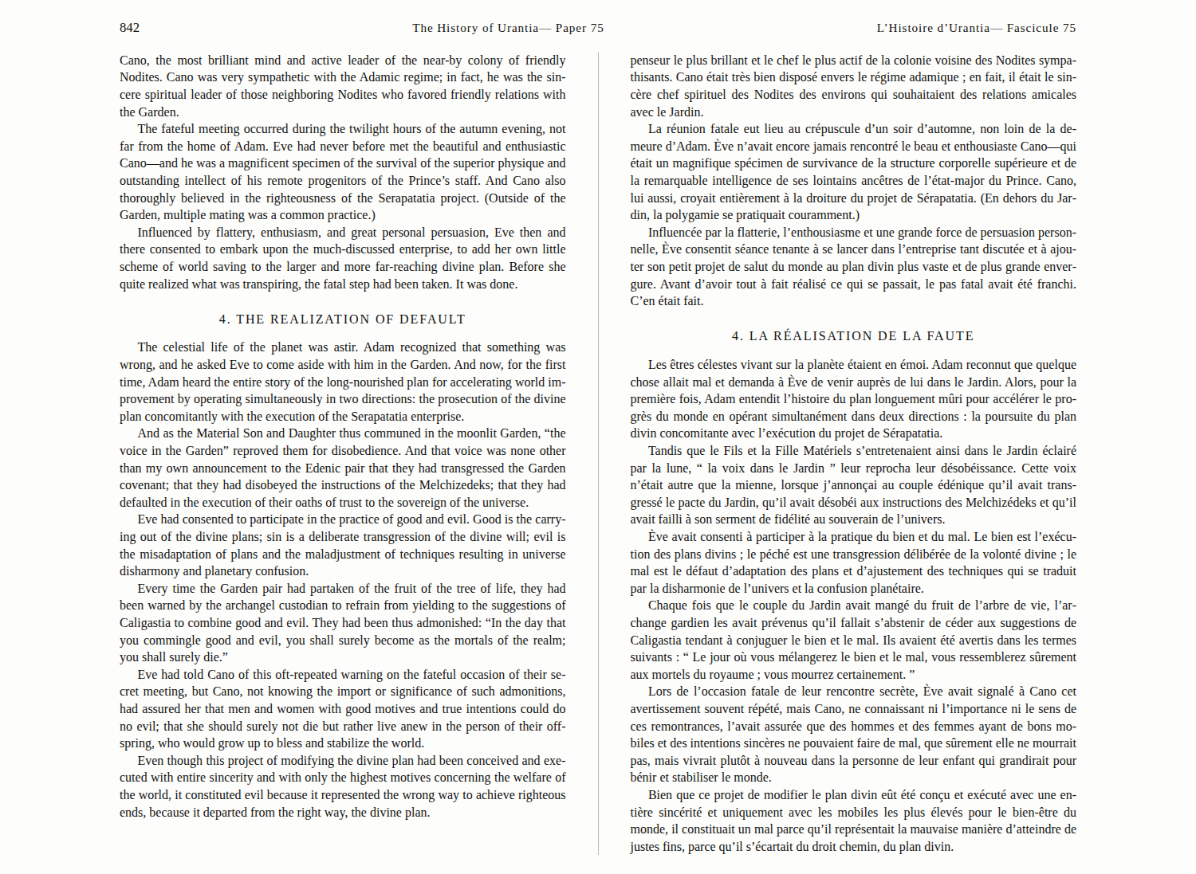842 The History of Urantia— Paper 75 L’Histoire d’Urantia— Fascicule 75
Cano, the most brilliant mind and active leader of the near-by colony of friendly Nodites. Cano was very sympathetic with the Adamic regime; in fact, he was the sincere spiritual leader of those neighboring Nodites who favored friendly relations with the Garden.
The fateful meeting occurred during the twilight hours of the autumn evening, not far from the home of Adam. Eve had never before met the beautiful and enthusiastic Cano—and he was a magnificent specimen of the survival of the superior physique and outstanding intellect of his remote progenitors of the Prince’s staff. And Cano also thoroughly believed in the righteousness of the Serapatatia project. (Outside of the Garden, multiple mating was a common practice.)
Influenced by flattery, enthusiasm, and great personal persuasion, Eve then and there consented to embark upon the much-discussed enterprise, to add her own little scheme of world saving to the larger and more far-reaching divine plan. Before she quite realized what was transpiring, the fatal step had been taken. It was done.
4. The Realization of Default
The celestial life of the planet was astir. Adam recognized that something was wrong, and he asked Eve to come aside with him in the Garden. And now, for the first time, Adam heard the entire story of the long-nourished plan for accelerating world improvement by operating simultaneously in two directions: the prosecution of the divine plan concomitantly with the execution of the Serapatatia enterprise.
And as the Material Son and Daughter thus communed in the moonlit Garden, “the voice in the Garden” reproved them for disobedience. And that voice was none other than my own announcement to the Edenic pair that they had transgressed the Garden covenant; that they had disobeyed the instructions of the Melchizedeks; that they had defaulted in the execution of their oaths of trust to the sovereign of the universe.
Eve had consented to participate in the practice of good and evil. Good is the carrying out of the divine plans; sin is a deliberate transgression of the divine will; evil is the misadaptation of plans and the maladjustment of techniques resulting in universe disharmony and planetary confusion.
Every time the Garden pair had partaken of the fruit of the tree of life, they had been warned by the archangel custodian to refrain from yielding to the suggestions of Caligastia to combine good and evil. They had been thus admonished: “In the day that you commingle good and evil, you shall surely become as the mortals of the realm; you shall surely die.”
Eve had told Cano of this oft-repeated warning on the fateful occasion of their secret meeting, but Cano, not knowing the import or significance of such admonitions, had assured her that men and women with good motives and true intentions could do no evil; that she should surely not die but rather live anew in the person of their offspring, who would grow up to bless and stabilize the world.
Even though this project of modifying the divine plan had been conceived and executed with entire sincerity and with only the highest motives concerning the welfare of the world, it constituted evil because it represented the wrong way to achieve righteous ends, because it departed from the right way, the divine plan.
penseur le plus brillant et le chef le plus actif de la colonie voisine des Nodites sympathisants. Cano était très bien disposé envers le régime adamique ; en fait, il était le sincère chef spirituel des Nodites des environs qui souhaitaient des relations amicales avec le Jardin.
La réunion fatale eut lieu au crépuscule d’un soir d’automne, non loin de la demeure d’Adam. Ève n’avait encore jamais rencontré le beau et enthousiaste Cano—qui était un magnifique spécimen de survivance de la structure corporelle supérieure et de la remarquable intelligence de ses lointains ancêtres de l’état-major du Prince. Cano, lui aussi, croyait entièrement à la droiture du projet de Sérapatatia. (En dehors du Jardin, la polygamie se pratiquait couramment.)
Influencée par la flatterie, l’enthousiasme et une grande force de persuasion personnelle, Ève consentit séance tenante à se lancer dans l’entreprise tant discutée et à ajouter son petit projet de salut du monde au plan divin plus vaste et de plus grande envergure. Avant d’avoir tout à fait réalisé ce qui se passait, le pas fatal avait été franchi. C’en était fait.
4. La Réalisation de la Faute
Les êtres célestes vivant sur la planète étaient en émoi. Adam reconnut que quelque chose allait mal et demanda à Ève de venir auprès de lui dans le Jardin. Alors, pour la première fois, Adam entendit l’histoire du plan longuement mûri pour accélérer le progrès du monde en opérant simultanément dans deux directions : la poursuite du plan divin concomitante avec l’exécution du projet de Sérapatatia.
Tandis que le Fils et la Fille Matériels s’entretenaient ainsi dans le Jardin éclairé par la lune, “ la voix dans le Jardin ” leur reprocha leur désobéissance. Cette voix n’était autre que la mienne, lorsque j’annonçai au couple édénique qu’il avait transgressé le pacte du Jardin, qu’il avait désobéi aux instructions des Melchizédeks et qu’il avait failli à son serment de fidélité au souverain de l’univers.
Ève avait consenti à participer à la pratique du bien et du mal. Le bien est l’exécution des plans divins ; le péché est une transgression délibérée de la volonté divine ; le mal est le défaut d’adaptation des plans et d’ajustement des techniques qui se traduit par la disharmonie de l’univers et la confusion planétaire.
Chaque fois que le couple du Jardin avait mangé du fruit de l’arbre de vie, l’archange gardien les avait prévenus qu’il fallait s’abstenir de céder aux suggestions de Caligastia tendant à conjuguer le bien et le mal. Ils avaient été avertis dans les termes suivants : “ Le jour où vous mélangerez le bien et le mal, vous ressemblerez sûrement aux mortels du royaume ; vous mourrez certainement. ”
Lors de l’occasion fatale de leur rencontre secrète, Ève avait signalé à Cano cet avertissement souvent répété, mais Cano, ne connaissant ni l’importance ni le sens de ces remontrances, l’avait assurée que des hommes et des femmes ayant de bons mobiles et des intentions sincères ne pouvaient faire de mal, que sûrement elle ne mourrait pas, mais vivrait plutôt à nouveau dans la personne de leur enfant qui grandirait pour bénir et stabiliser le monde.
Bien que ce projet de modifier le plan divin eût été conçu et exécuté avec une entière sincérité et uniquement avec les mobiles les plus élevés pour le bien-être du monde, il constituait un mal parce qu’il représentait la mauvaise manière d’atteindre de justes fins, parce qu’il s’écartait du droit chemin, du plan divin.